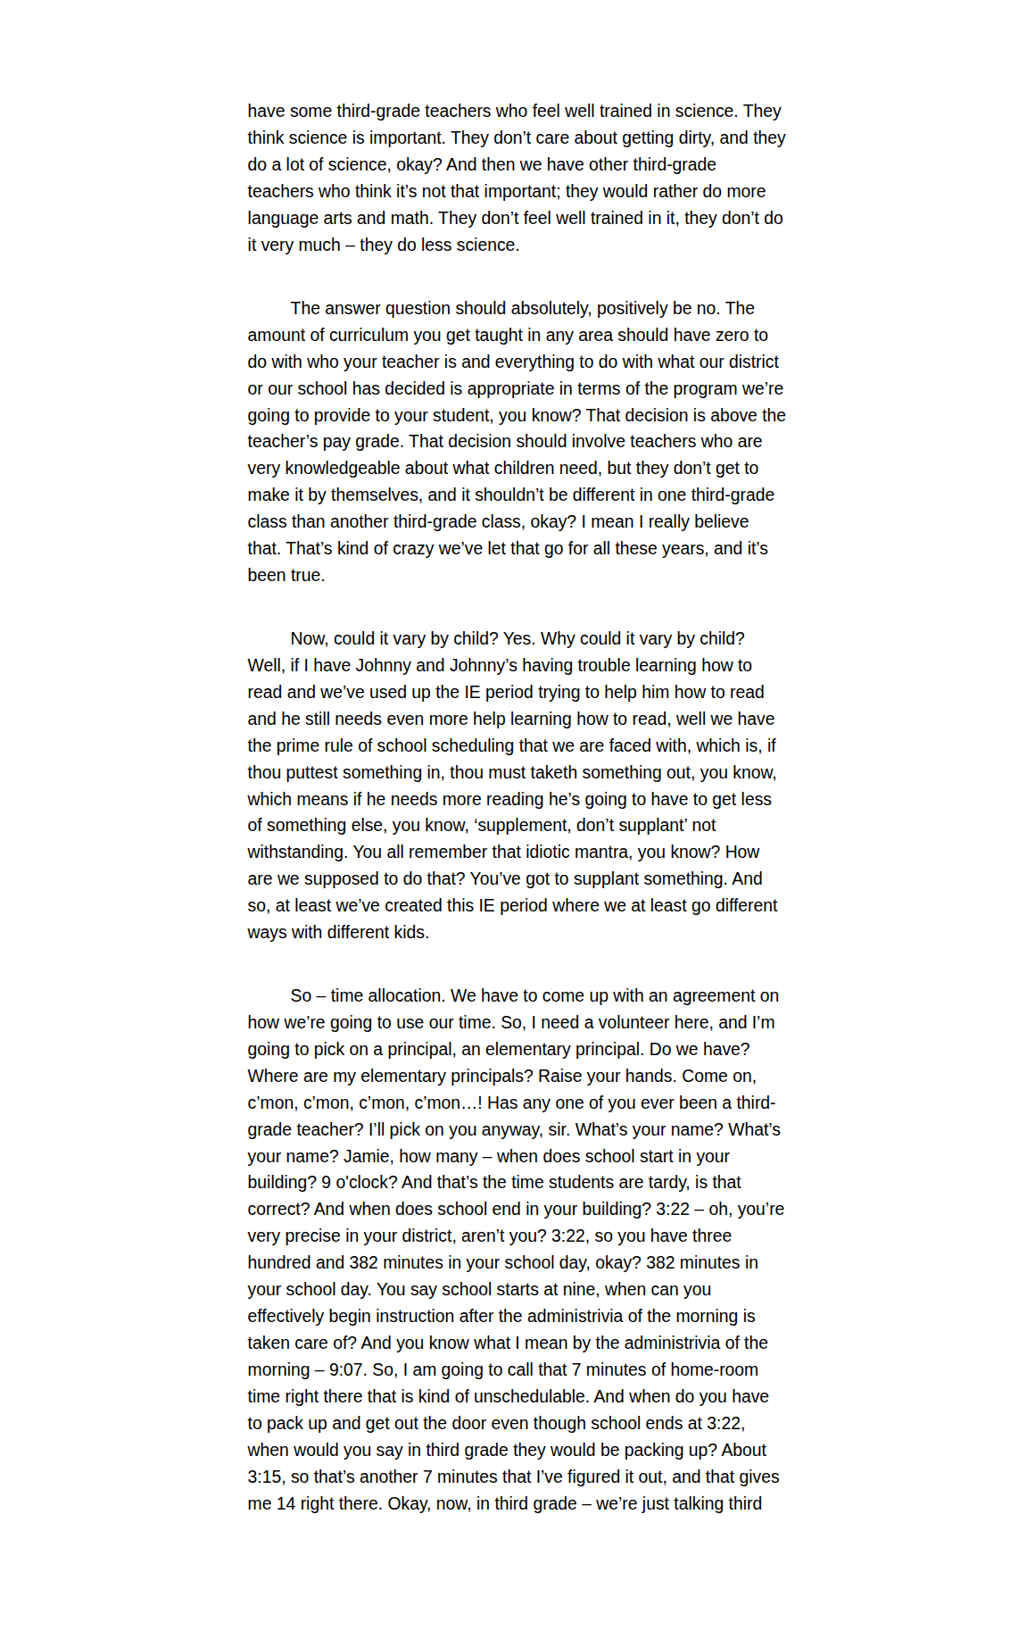have some third-grade teachers who feel well trained in science. They think science is important. They don’t care about getting dirty, and they do a lot of science, okay? And then we have other third-grade teachers who think it’s not that important; they would rather do more language arts and math. They don’t feel well trained in it, they don’t do it very much – they do less science.
The answer question should absolutely, positively be no. The amount of curriculum you get taught in any area should have zero to do with who your teacher is and everything to do with what our district or our school has decided is appropriate in terms of the program we’re going to provide to your student, you know? That decision is above the teacher’s pay grade. That decision should involve teachers who are very knowledgeable about what children need, but they don’t get to make it by themselves, and it shouldn’t be different in one third-grade class than another third-grade class, okay? I mean I really believe that. That’s kind of crazy we’ve let that go for all these years, and it’s been true.
Now, could it vary by child? Yes. Why could it vary by child? Well, if I have Johnny and Johnny’s having trouble learning how to read and we’ve used up the IE period trying to help him how to read and he still needs even more help learning how to read, well we have the prime rule of school scheduling that we are faced with, which is, if thou puttest something in, thou must taketh something out, you know, which means if he needs more reading he’s going to have to get less of something else, you know, ‘supplement, don’t supplant’ not withstanding. You all remember that idiotic mantra, you know? How are we supposed to do that? You’ve got to supplant something. And so, at least we’ve created this IE period where we at least go different ways with different kids.
So – time allocation. We have to come up with an agreement on how we’re going to use our time. So, I need a volunteer here, and I’m going to pick on a principal, an elementary principal. Do we have? Where are my elementary principals? Raise your hands. Come on, c’mon, c’mon, c’mon, c’mon…! Has any one of you ever been a third-grade teacher? I’ll pick on you anyway, sir. What’s your name? What’s your name? Jamie, how many – when does school start in your building? 9 o'clock? And that’s the time students are tardy, is that correct? And when does school end in your building? 3:22 – oh, you’re very precise in your district, aren’t you? 3:22, so you have three hundred and 382 minutes in your school day, okay? 382 minutes in your school day. You say school starts at nine, when can you effectively begin instruction after the administrivia of the morning is taken care of? And you know what I mean by the administrivia of the morning – 9:07. So, I am going to call that 7 minutes of home-room time right there that is kind of unschedulable. And when do you have to pack up and get out the door even though school ends at 3:22, when would you say in third grade they would be packing up? About 3:15, so that’s another 7 minutes that I’ve figured it out, and that gives me 14 right there. Okay, now, in third grade – we’re just talking third